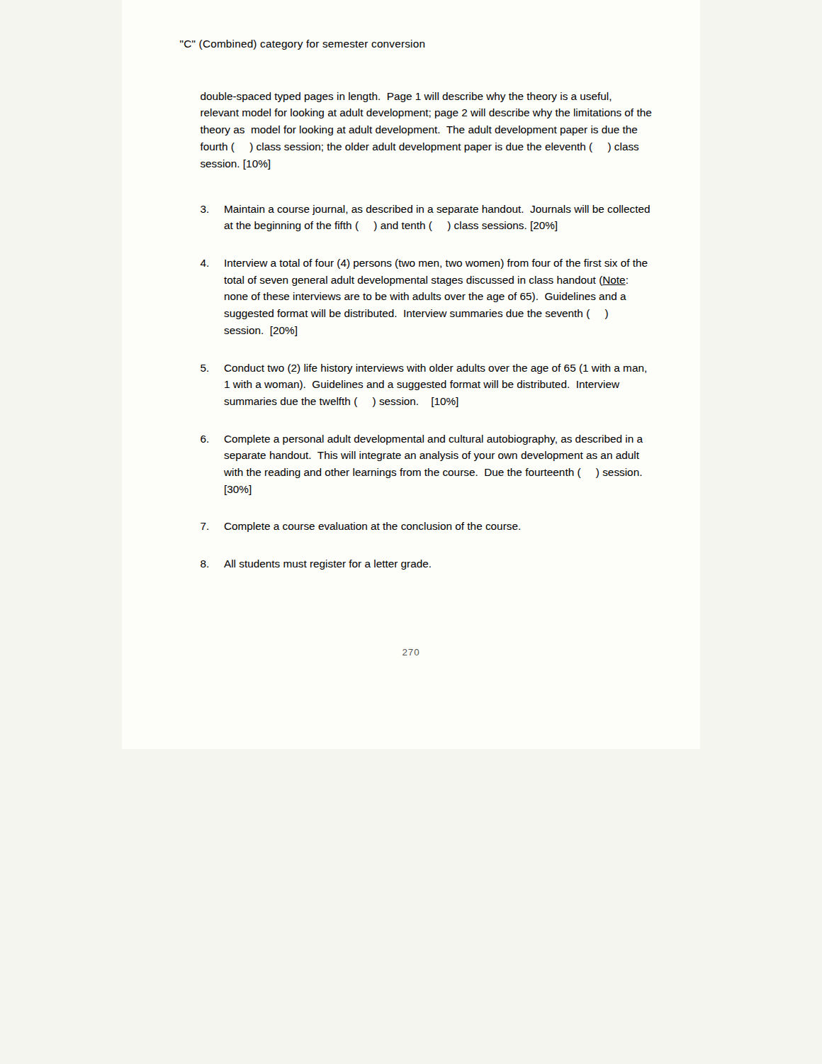"C" (Combined) category for semester conversion
double-spaced typed pages in length. Page 1 will describe why the theory is a useful, relevant model for looking at adult development; page 2 will describe why the limitations of the theory as model for looking at adult development. The adult development paper is due the fourth ( ) class session; the older adult development paper is due the eleventh ( ) class session. [10%]
Maintain a course journal, as described in a separate handout. Journals will be collected at the beginning of the fifth ( ) and tenth ( ) class sessions. [20%]
Interview a total of four (4) persons (two men, two women) from four of the first six of the total of seven general adult developmental stages discussed in class handout (Note: none of these interviews are to be with adults over the age of 65). Guidelines and a suggested format will be distributed. Interview summaries due the seventh ( ) session. [20%]
Conduct two (2) life history interviews with older adults over the age of 65 (1 with a man, 1 with a woman). Guidelines and a suggested format will be distributed. Interview summaries due the twelfth ( ) session. [10%]
Complete a personal adult developmental and cultural autobiography, as described in a separate handout. This will integrate an analysis of your own development as an adult with the reading and other learnings from the course. Due the fourteenth ( ) session. [30%]
Complete a course evaluation at the conclusion of the course.
All students must register for a letter grade.
270